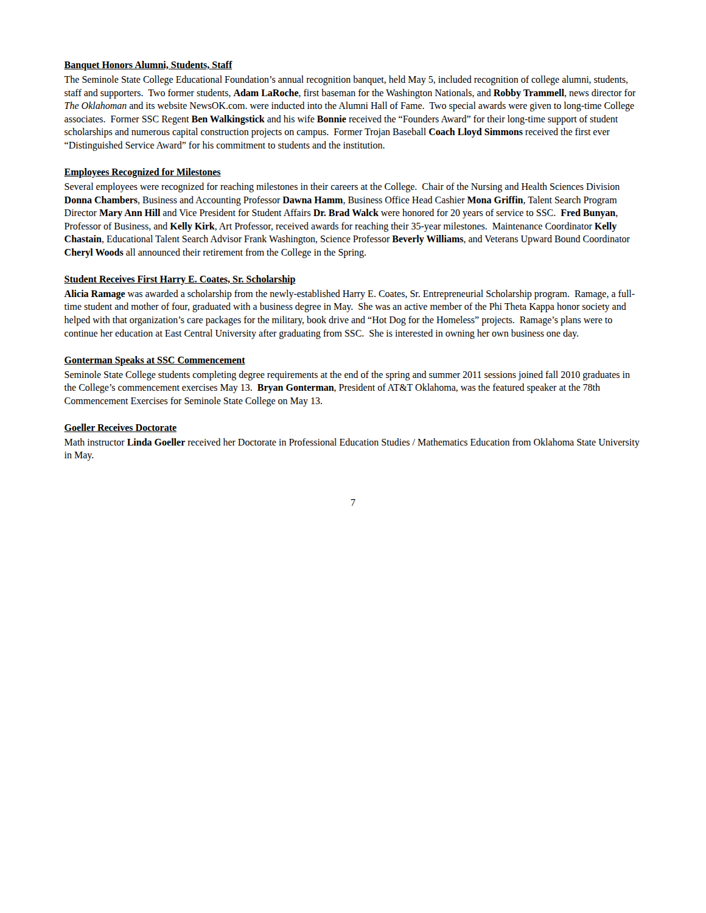Banquet Honors Alumni, Students, Staff
The Seminole State College Educational Foundation’s annual recognition banquet, held May 5, included recognition of college alumni, students, staff and supporters. Two former students, Adam LaRoche, first baseman for the Washington Nationals, and Robby Trammell, news director for The Oklahoman and its website NewsOK.com. were inducted into the Alumni Hall of Fame. Two special awards were given to long-time College associates. Former SSC Regent Ben Walkingstick and his wife Bonnie received the “Founders Award” for their long-time support of student scholarships and numerous capital construction projects on campus. Former Trojan Baseball Coach Lloyd Simmons received the first ever “Distinguished Service Award” for his commitment to students and the institution.
Employees Recognized for Milestones
Several employees were recognized for reaching milestones in their careers at the College. Chair of the Nursing and Health Sciences Division Donna Chambers, Business and Accounting Professor Dawna Hamm, Business Office Head Cashier Mona Griffin, Talent Search Program Director Mary Ann Hill and Vice President for Student Affairs Dr. Brad Walck were honored for 20 years of service to SSC. Fred Bunyan, Professor of Business, and Kelly Kirk, Art Professor, received awards for reaching their 35-year milestones. Maintenance Coordinator Kelly Chastain, Educational Talent Search Advisor Frank Washington, Science Professor Beverly Williams, and Veterans Upward Bound Coordinator Cheryl Woods all announced their retirement from the College in the Spring.
Student Receives First Harry E. Coates, Sr. Scholarship
Alicia Ramage was awarded a scholarship from the newly-established Harry E. Coates, Sr. Entrepreneurial Scholarship program. Ramage, a full-time student and mother of four, graduated with a business degree in May. She was an active member of the Phi Theta Kappa honor society and helped with that organization’s care packages for the military, book drive and “Hot Dog for the Homeless” projects. Ramage’s plans were to continue her education at East Central University after graduating from SSC. She is interested in owning her own business one day.
Gonterman Speaks at SSC Commencement
Seminole State College students completing degree requirements at the end of the spring and summer 2011 sessions joined fall 2010 graduates in the College’s commencement exercises May 13. Bryan Gonterman, President of AT&T Oklahoma, was the featured speaker at the 78th Commencement Exercises for Seminole State College on May 13.
Goeller Receives Doctorate
Math instructor Linda Goeller received her Doctorate in Professional Education Studies / Mathematics Education from Oklahoma State University in May.
7